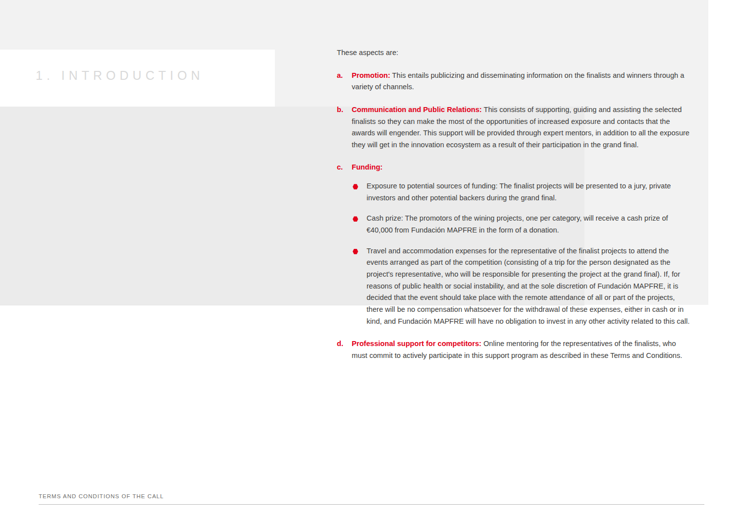1. Introduction
These aspects are:
a. Promotion: This entails publicizing and disseminating information on the finalists and winners through a variety of channels.
b. Communication and Public Relations: This consists of supporting, guiding and assisting the selected finalists so they can make the most of the opportunities of increased exposure and contacts that the awards will engender. This support will be provided through expert mentors, in addition to all the exposure they will get in the innovation ecosystem as a result of their participation in the grand final.
c. Funding:
Exposure to potential sources of funding: The finalist projects will be presented to a jury, private investors and other potential backers during the grand final.
Cash prize: The promotors of the wining projects, one per category, will receive a cash prize of €40,000 from Fundación MAPFRE in the form of a donation.
Travel and accommodation expenses for the representative of the finalist projects to attend the events arranged as part of the competition (consisting of a trip for the person designated as the project's representative, who will be responsible for presenting the project at the grand final). If, for reasons of public health or social instability, and at the sole discretion of Fundación MAPFRE, it is decided that the event should take place with the remote attendance of all or part of the projects, there will be no compensation whatsoever for the withdrawal of these expenses, either in cash or in kind, and Fundación MAPFRE will have no obligation to invest in any other activity related to this call.
d. Professional support for competitors: Online mentoring for the representatives of the finalists, who must commit to actively participate in this support program as described in these Terms and Conditions.
Terms and conditions of the call